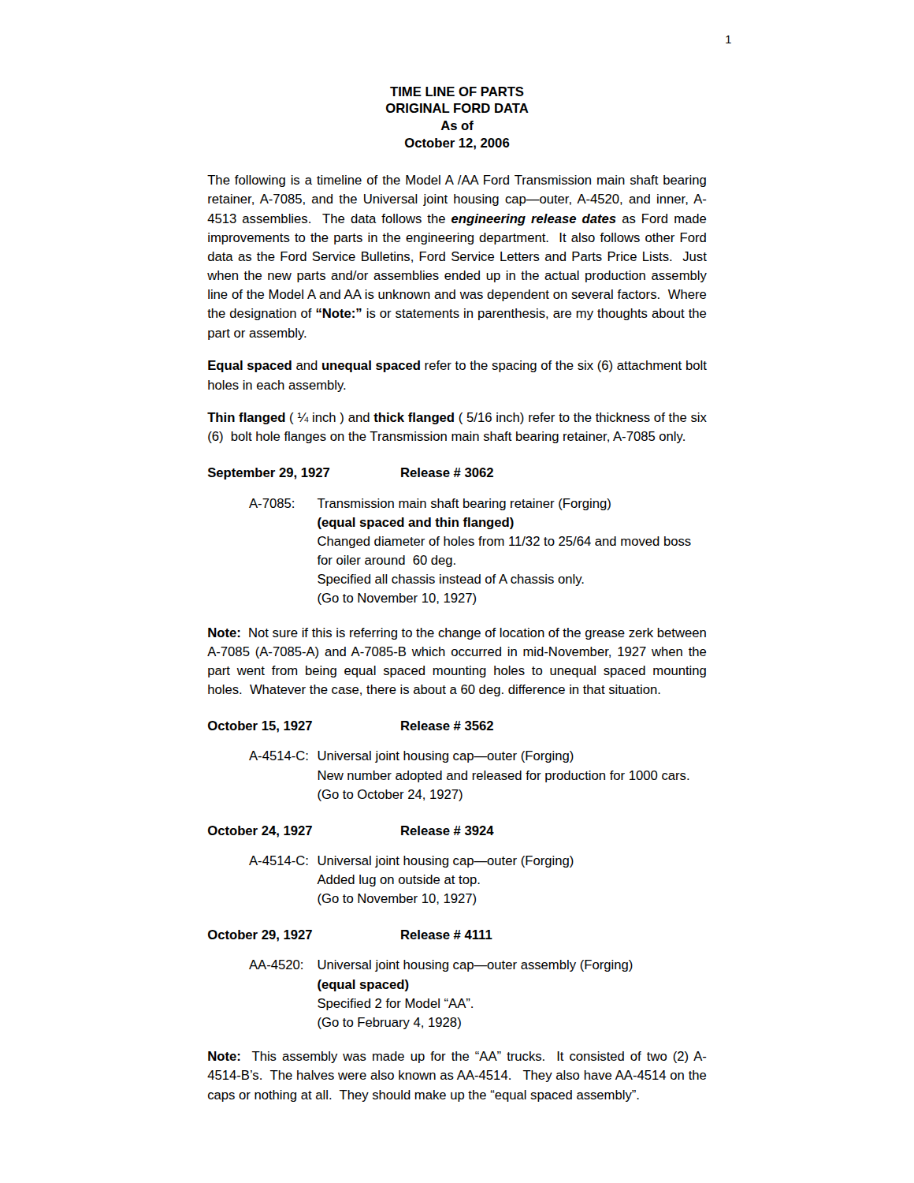1
TIME LINE OF PARTS
ORIGINAL FORD DATA
As of
October 12, 2006
The following is a timeline of the Model A /AA Ford Transmission main shaft bearing retainer, A-7085, and the Universal joint housing cap—outer, A-4520, and inner, A-4513 assemblies. The data follows the engineering release dates as Ford made improvements to the parts in the engineering department. It also follows other Ford data as the Ford Service Bulletins, Ford Service Letters and Parts Price Lists. Just when the new parts and/or assemblies ended up in the actual production assembly line of the Model A and AA is unknown and was dependent on several factors. Where the designation of “Note:” is or statements in parenthesis, are my thoughts about the part or assembly.
Equal spaced and unequal spaced refer to the spacing of the six (6) attachment bolt holes in each assembly.
Thin flanged ( ¼ inch ) and thick flanged ( 5/16 inch) refer to the thickness of the six (6) bolt hole flanges on the Transmission main shaft bearing retainer, A-7085 only.
September 29, 1927 Release # 3062
A-7085:
Transmission main shaft bearing retainer (Forging)
(equal spaced and thin flanged)
Changed diameter of holes from 11/32 to 25/64 and moved boss for oiler around 60 deg.
Specified all chassis instead of A chassis only.
(Go to November 10, 1927)
Note: Not sure if this is referring to the change of location of the grease zerk between A-7085 (A-7085-A) and A-7085-B which occurred in mid-November, 1927 when the part went from being equal spaced mounting holes to unequal spaced mounting holes. Whatever the case, there is about a 60 deg. difference in that situation.
October 15, 1927 Release # 3562
A-4514-C:
Universal joint housing cap—outer (Forging)
New number adopted and released for production for 1000 cars.
(Go to October 24, 1927)
October 24, 1927 Release # 3924
A-4514-C:
Universal joint housing cap—outer (Forging)
Added lug on outside at top.
(Go to November 10, 1927)
October 29, 1927 Release # 4111
AA-4520:
Universal joint housing cap—outer assembly (Forging)
(equal spaced)
Specified 2 for Model “AA”.
(Go to February 4, 1928)
Note: This assembly was made up for the “AA” trucks. It consisted of two (2) A-4514-B’s. The halves were also known as AA-4514. They also have AA-4514 on the caps or nothing at all. They should make up the “equal spaced assembly”.